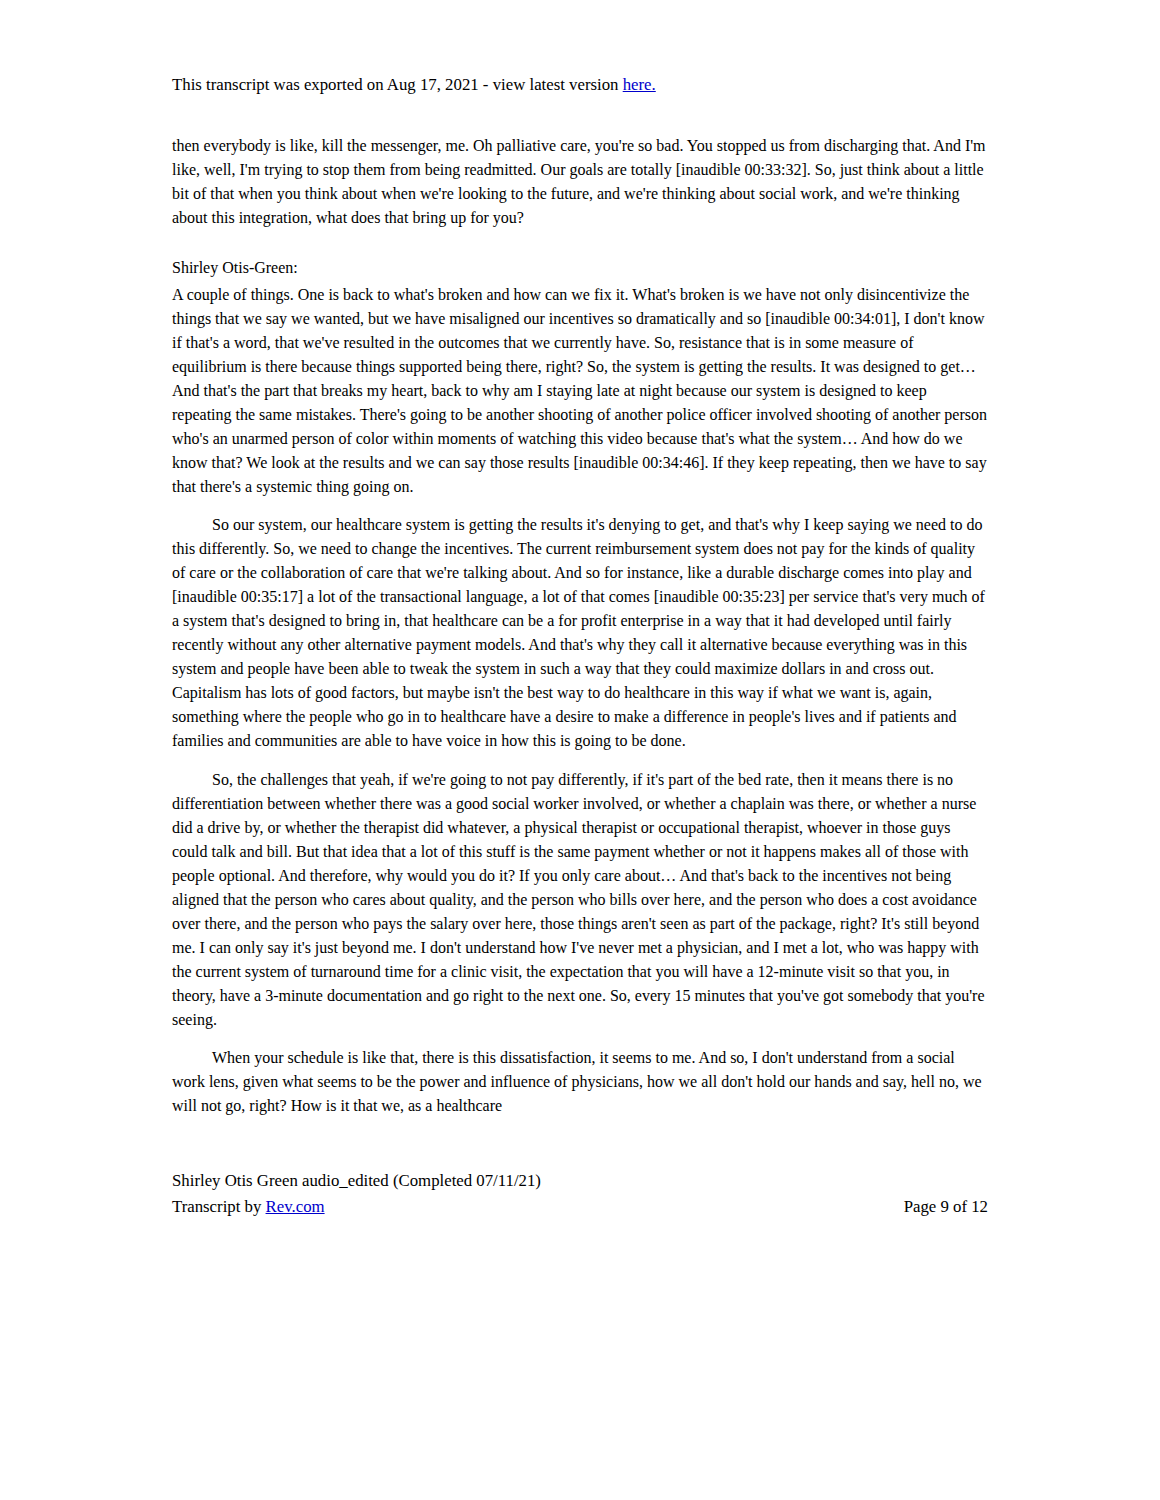This transcript was exported on Aug 17, 2021 - view latest version here.
then everybody is like, kill the messenger, me. Oh palliative care, you're so bad. You stopped us from discharging that. And I'm like, well, I'm trying to stop them from being readmitted. Our goals are totally [inaudible 00:33:32]. So, just think about a little bit of that when you think about when we're looking to the future, and we're thinking about social work, and we're thinking about this integration, what does that bring up for you?
Shirley Otis-Green:
A couple of things. One is back to what's broken and how can we fix it. What's broken is we have not only disincentivize the things that we say we wanted, but we have misaligned our incentives so dramatically and so [inaudible 00:34:01], I don't know if that's a word, that we've resulted in the outcomes that we currently have. So, resistance that is in some measure of equilibrium is there because things supported being there, right? So, the system is getting the results. It was designed to get… And that's the part that breaks my heart, back to why am I staying late at night because our system is designed to keep repeating the same mistakes. There's going to be another shooting of another police officer involved shooting of another person who's an unarmed person of color within moments of watching this video because that's what the system… And how do we know that? We look at the results and we can say those results [inaudible 00:34:46]. If they keep repeating, then we have to say that there's a systemic thing going on.
So our system, our healthcare system is getting the results it's denying to get, and that's why I keep saying we need to do this differently. So, we need to change the incentives. The current reimbursement system does not pay for the kinds of quality of care or the collaboration of care that we're talking about. And so for instance, like a durable discharge comes into play and [inaudible 00:35:17] a lot of the transactional language, a lot of that comes [inaudible 00:35:23] per service that's very much of a system that's designed to bring in, that healthcare can be a for profit enterprise in a way that it had developed until fairly recently without any other alternative payment models. And that's why they call it alternative because everything was in this system and people have been able to tweak the system in such a way that they could maximize dollars in and cross out. Capitalism has lots of good factors, but maybe isn't the best way to do healthcare in this way if what we want is, again, something where the people who go in to healthcare have a desire to make a difference in people's lives and if patients and families and communities are able to have voice in how this is going to be done.
So, the challenges that yeah, if we're going to not pay differently, if it's part of the bed rate, then it means there is no differentiation between whether there was a good social worker involved, or whether a chaplain was there, or whether a nurse did a drive by, or whether the therapist did whatever, a physical therapist or occupational therapist, whoever in those guys could talk and bill. But that idea that a lot of this stuff is the same payment whether or not it happens makes all of those with people optional. And therefore, why would you do it? If you only care about… And that's back to the incentives not being aligned that the person who cares about quality, and the person who bills over here, and the person who does a cost avoidance over there, and the person who pays the salary over here, those things aren't seen as part of the package, right? It's still beyond me. I can only say it's just beyond me. I don't understand how I've never met a physician, and I met a lot, who was happy with the current system of turnaround time for a clinic visit, the expectation that you will have a 12-minute visit so that you, in theory, have a 3-minute documentation and go right to the next one. So, every 15 minutes that you've got somebody that you're seeing.
When your schedule is like that, there is this dissatisfaction, it seems to me. And so, I don't understand from a social work lens, given what seems to be the power and influence of physicians, how we all don't hold our hands and say, hell no, we will not go, right? How is it that we, as a healthcare
Shirley Otis Green audio_edited (Completed 07/11/21)
Transcript by Rev.com
Page 9 of 12